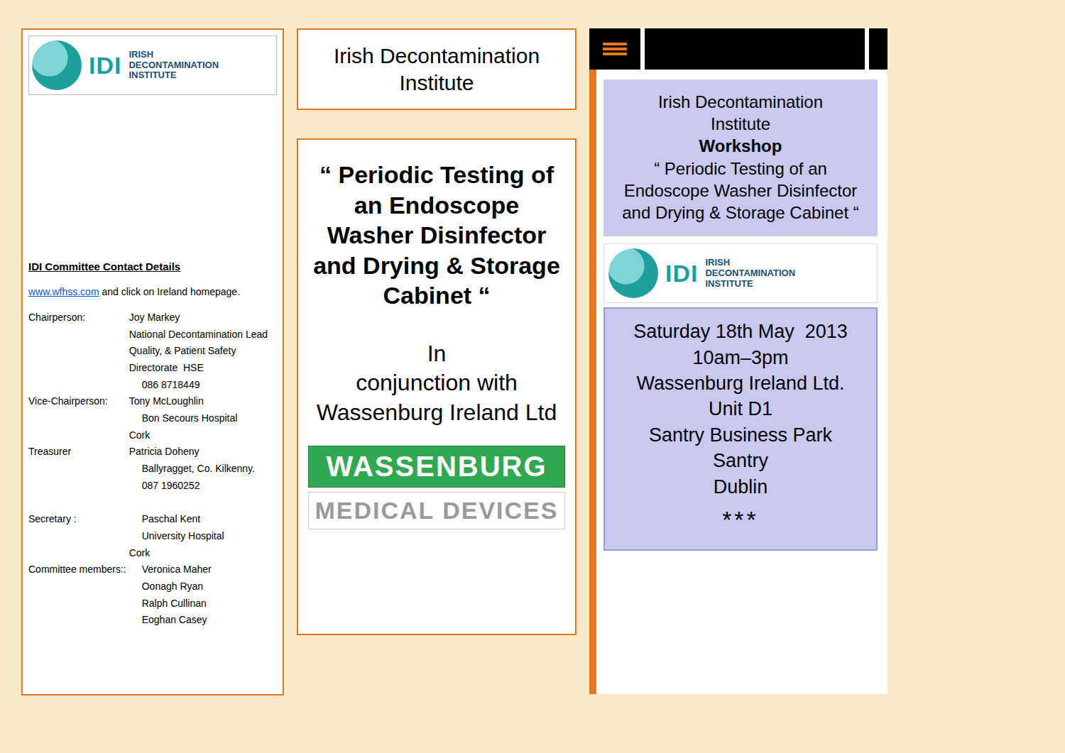IDI
Irish
Decontamination
Institute
IDI Committee Contact Details
www.wfhss.com and click on Ireland homepage.
| Chairperson: | Joy Markey |
| | National Decontamination Lead |
| | Quality, & Patient Safety |
| | Directorate HSE |
| | 086 8718449 |
| Vice-Chairperson: | Tony McLoughlin |
| | Bon Secours Hospital |
| | Cork |
| Treasurer | Patricia Doheny |
| | Ballyragget, Co. Kilkenny. |
| | 087 1960252 |
| Secretary : | Paschal Kent |
| | University Hospital |
| | Cork |
| Committee members:: | Veronica Maher |
| | Oonagh Ryan |
| | Ralph Cullinan |
| | Eoghan Casey |
Irish Decontamination
Institute
“ Periodic Testing of an Endoscope Washer Disinfector and Drying & Storage Cabinet “
In
conjunction with
Wassenburg Ireland Ltd
WASSENBURG
MEDICAL DEVICES
Irish Decontamination
Institute
Workshop
“ Periodic Testing of an Endoscope Washer Disinfector and Drying & Storage Cabinet “
IDI
Irish
Decontamination
Institute
Saturday 18th May 2013
10am–3pm
Wassenburg Ireland Ltd.
Unit D1
Santry Business Park
Santry
Dublin ***